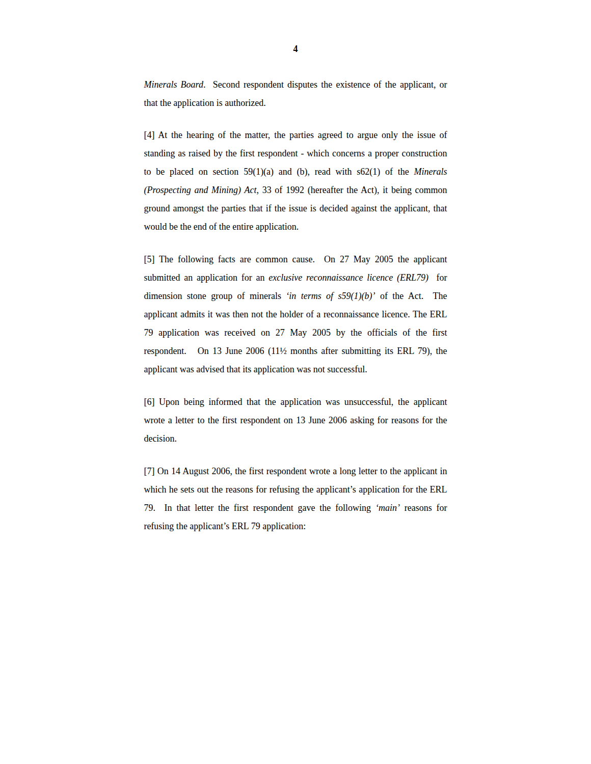4
Minerals Board. Second respondent disputes the existence of the applicant, or that the application is authorized.
[4] At the hearing of the matter, the parties agreed to argue only the issue of standing as raised by the first respondent - which concerns a proper construction to be placed on section 59(1)(a) and (b), read with s62(1) of the Minerals (Prospecting and Mining) Act, 33 of 1992 (hereafter the Act), it being common ground amongst the parties that if the issue is decided against the applicant, that would be the end of the entire application.
[5] The following facts are common cause. On 27 May 2005 the applicant submitted an application for an exclusive reconnaissance licence (ERL79) for dimension stone group of minerals ‘in terms of s59(1)(b)’ of the Act. The applicant admits it was then not the holder of a reconnaissance licence. The ERL 79 application was received on 27 May 2005 by the officials of the first respondent. On 13 June 2006 (11½ months after submitting its ERL 79), the applicant was advised that its application was not successful.
[6] Upon being informed that the application was unsuccessful, the applicant wrote a letter to the first respondent on 13 June 2006 asking for reasons for the decision.
[7] On 14 August 2006, the first respondent wrote a long letter to the applicant in which he sets out the reasons for refusing the applicant’s application for the ERL 79. In that letter the first respondent gave the following ‘main’ reasons for refusing the applicant’s ERL 79 application: